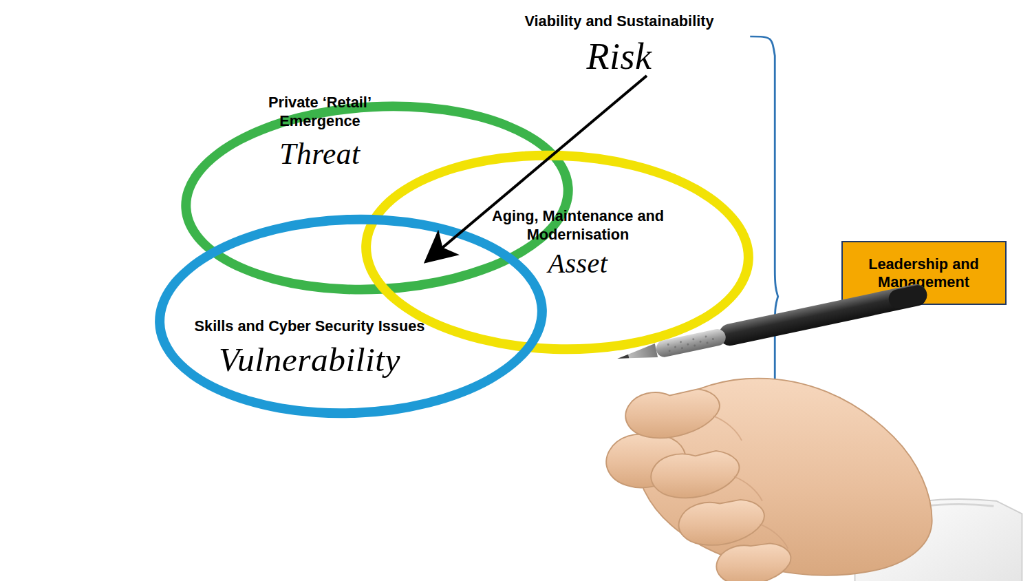Viability and Sustainability Risk Diagram
Viability and Sustainability Risk
Private ‘Retail’
Emergence Threat
Aging, Maintenance and
Modernisation Asset
Skills and Cyber Security Issues Vulnerability
Leadership and Management